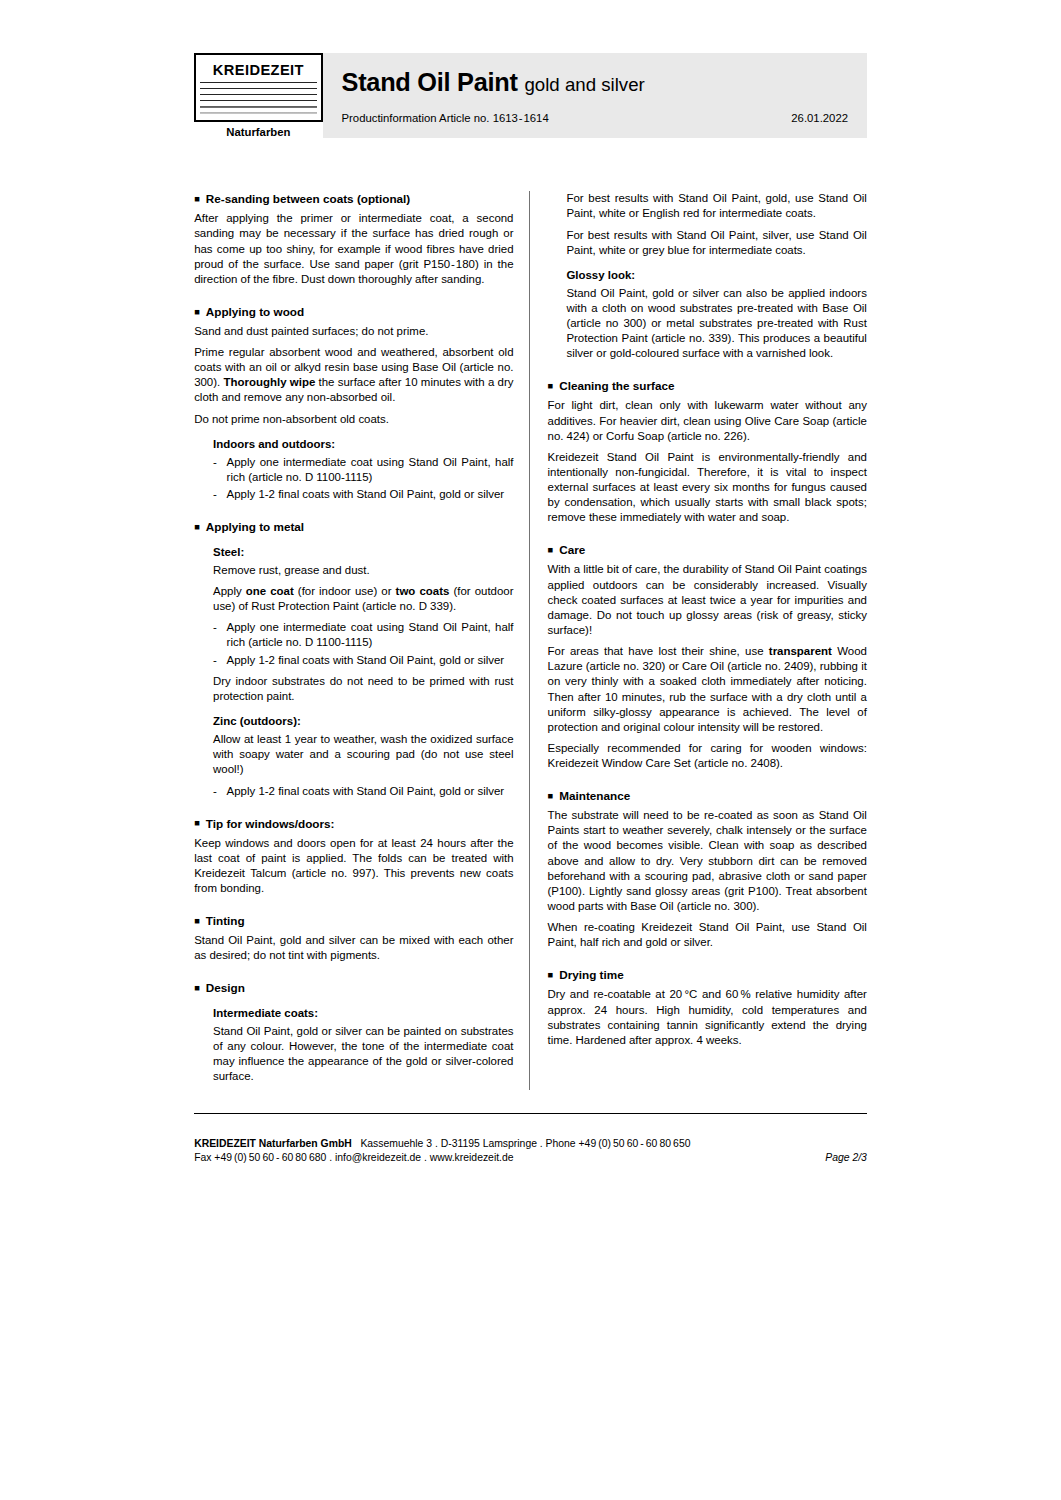KREIDEZEIT
Naturfarben
Stand Oil Paint gold and silver
Productinformation Article no. 1613 - 1614 26.01.2022
Re-sanding between coats (optional)
After applying the primer or intermediate coat, a second sanding may be necessary if the surface has dried rough or has come up too shiny, for example if wood fibres have dried proud of the surface. Use sand paper (grit P150 - 180) in the direction of the fibre. Dust down thoroughly after sanding.
Applying to wood
Sand and dust painted surfaces; do not prime.
Prime regular absorbent wood and weathered, absorbent old coats with an oil or alkyd resin base using Base Oil (article no. 300). Thoroughly wipe the surface after 10 minutes with a dry cloth and remove any non-absorbed oil.
Do not prime non-absorbent old coats.
Indoors and outdoors:
Apply one intermediate coat using Stand Oil Paint, half rich (article no. D 1100-1115)
Apply 1-2 final coats with Stand Oil Paint, gold or silver
Applying to metal
Steel:
Remove rust, grease and dust.
Apply one coat (for indoor use) or two coats (for outdoor use) of Rust Protection Paint (article no. D 339).
Apply one intermediate coat using Stand Oil Paint, half rich (article no. D 1100-1115)
Apply 1-2 final coats with Stand Oil Paint, gold or silver
Dry indoor substrates do not need to be primed with rust protection paint.
Zinc (outdoors):
Allow at least 1 year to weather, wash the oxidized surface with soapy water and a scouring pad (do not use steel wool!)
Apply 1-2 final coats with Stand Oil Paint, gold or silver
Tip for windows/doors:
Keep windows and doors open for at least 24 hours after the last coat of paint is applied. The folds can be treated with Kreidezeit Talcum (article no. 997). This prevents new coats from bonding.
Tinting
Stand Oil Paint, gold and silver can be mixed with each other as desired; do not tint with pigments.
Design
Intermediate coats:
Stand Oil Paint, gold or silver can be painted on substrates of any colour. However, the tone of the intermediate coat may influence the appearance of the gold or silver-colored surface.
For best results with Stand Oil Paint, gold, use Stand Oil Paint, white or English red for intermediate coats.
For best results with Stand Oil Paint, silver, use Stand Oil Paint, white or grey blue for intermediate coats.
Glossy look:
Stand Oil Paint, gold or silver can also be applied indoors with a cloth on wood substrates pre-treated with Base Oil (article no 300) or metal substrates pre-treated with Rust Protection Paint (article no. 339). This produces a beautiful silver or gold-coloured surface with a varnished look.
Cleaning the surface
For light dirt, clean only with lukewarm water without any additives. For heavier dirt, clean using Olive Care Soap (article no. 424) or Corfu Soap (article no. 226).
Kreidezeit Stand Oil Paint is environmentally-friendly and intentionally non-fungicidal. Therefore, it is vital to inspect external surfaces at least every six months for fungus caused by condensation, which usually starts with small black spots; remove these immediately with water and soap.
Care
With a little bit of care, the durability of Stand Oil Paint coatings applied outdoors can be considerably increased. Visually check coated surfaces at least twice a year for impurities and damage. Do not touch up glossy areas (risk of greasy, sticky surface)!
For areas that have lost their shine, use transparent Wood Lazure (article no. 320) or Care Oil (article no. 2409), rubbing it on very thinly with a soaked cloth immediately after noticing. Then after 10 minutes, rub the surface with a dry cloth until a uniform silky-glossy appearance is achieved. The level of protection and original colour intensity will be restored.
Especially recommended for caring for wooden windows: Kreidezeit Window Care Set (article no. 2408).
Maintenance
The substrate will need to be re-coated as soon as Stand Oil Paints start to weather severely, chalk intensely or the surface of the wood becomes visible. Clean with soap as described above and allow to dry. Very stubborn dirt can be removed beforehand with a scouring pad, abrasive cloth or sand paper (P100). Lightly sand glossy areas (grit P100). Treat absorbent wood parts with Base Oil (article no. 300).
When re-coating Kreidezeit Stand Oil Paint, use Stand Oil Paint, half rich and gold or silver.
Drying time
Dry and re-coatable at 20 °C and 60 % relative humidity after approx. 24 hours. High humidity, cold temperatures and substrates containing tannin significantly extend the drying time. Hardened after approx. 4 weeks.
KREIDEZEIT Naturfarben GmbH Kassemuehle 3 . D-31195 Lamspringe . Phone +49 (0) 50 60 - 60 80 650
Fax +49 (0) 50 60 - 60 80 680 . info@kreidezeit.de . www.kreidezeit.de
Page 2/3